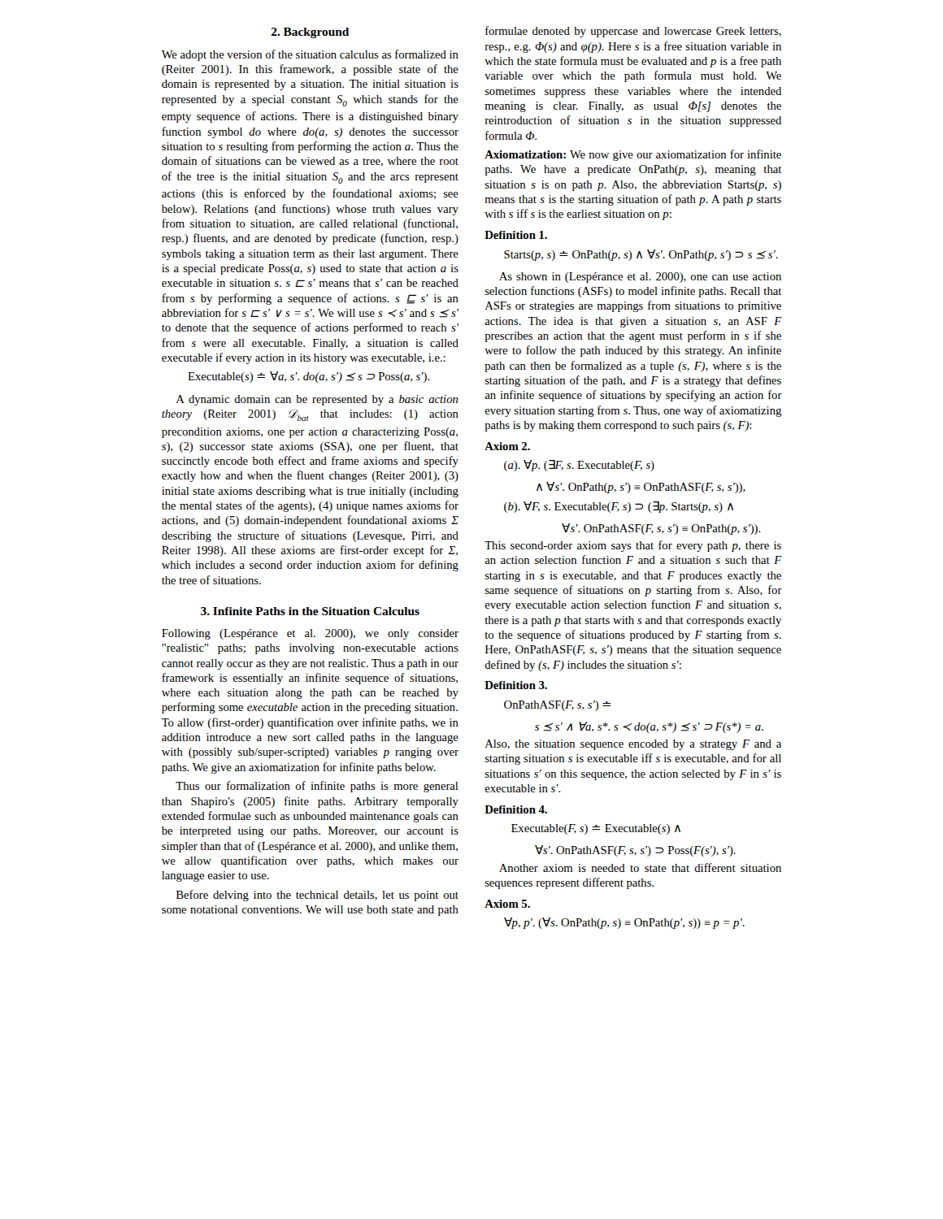2. Background
We adopt the version of the situation calculus as formalized in (Reiter 2001). In this framework, a possible state of the domain is represented by a situation. The initial situation is represented by a special constant S0 which stands for the empty sequence of actions. There is a distinguished binary function symbol do where do(a, s) denotes the successor situation to s resulting from performing the action a. Thus the domain of situations can be viewed as a tree, where the root of the tree is the initial situation S0 and the arcs represent actions (this is enforced by the foundational axioms; see below). Relations (and functions) whose truth values vary from situation to situation, are called relational (functional, resp.) fluents, and are denoted by predicate (function, resp.) symbols taking a situation term as their last argument. There is a special predicate Poss(a, s) used to state that action a is executable in situation s. s ⊏ s′ means that s′ can be reached from s by performing a sequence of actions. s ⊑ s′ is an abbreviation for s ⊏ s′ ∨ s = s′. We will use s ≺ s′ and s ⪯ s′ to denote that the sequence of actions performed to reach s′ from s were all executable. Finally, a situation is called executable if every action in its history was executable, i.e.:
Executable(s) ≐ ∀a, s′. do(a, s′) ⪯ s ⊃ Poss(a, s′).
A dynamic domain can be represented by a basic action theory (Reiter 2001) 𝒟bat that includes: (1) action precondition axioms, one per action a characterizing Poss(a, s), (2) successor state axioms (SSA), one per fluent, that succinctly encode both effect and frame axioms and specify exactly how and when the fluent changes (Reiter 2001), (3) initial state axioms describing what is true initially (including the mental states of the agents), (4) unique names axioms for actions, and (5) domain-independent foundational axioms Σ describing the structure of situations (Levesque, Pirri, and Reiter 1998). All these axioms are first-order except for Σ, which includes a second order induction axiom for defining the tree of situations.
3. Infinite Paths in the Situation Calculus
Following (Lespérance et al. 2000), we only consider "realistic" paths; paths involving non-executable actions cannot really occur as they are not realistic. Thus a path in our framework is essentially an infinite sequence of situations, where each situation along the path can be reached by performing some executable action in the preceding situation. To allow (first-order) quantification over infinite paths, we in addition introduce a new sort called paths in the language with (possibly sub/super-scripted) variables p ranging over paths. We give an axiomatization for infinite paths below.
Thus our formalization of infinite paths is more general than Shapiro's (2005) finite paths. Arbitrary temporally extended formulae such as unbounded maintenance goals can be interpreted using our paths. Moreover, our account is simpler than that of (Lespérance et al. 2000), and unlike them, we allow quantification over paths, which makes our language easier to use.
Before delving into the technical details, let us point out some notational conventions. We will use both state and path formulae denoted by uppercase and lowercase Greek letters, resp., e.g. Φ(s) and φ(p). Here s is a free situation variable in which the state formula must be evaluated and p is a free path variable over which the path formula must hold. We sometimes suppress these variables where the intended meaning is clear. Finally, as usual Φ[s] denotes the reintroduction of situation s in the situation suppressed formula Φ.
Axiomatization: We now give our axiomatization for infinite paths. We have a predicate OnPath(p, s), meaning that situation s is on path p. Also, the abbreviation Starts(p, s) means that s is the starting situation of path p. A path p starts with s iff s is the earliest situation on p:
Definition 1.
Starts(p, s) ≐ OnPath(p, s) ∧ ∀s′. OnPath(p, s′) ⊃ s ⪯ s′.
As shown in (Lespérance et al. 2000), one can use action selection functions (ASFs) to model infinite paths. Recall that ASFs or strategies are mappings from situations to primitive actions. The idea is that given a situation s, an ASF F prescribes an action that the agent must perform in s if she were to follow the path induced by this strategy. An infinite path can then be formalized as a tuple (s, F), where s is the starting situation of the path, and F is a strategy that defines an infinite sequence of situations by specifying an action for every situation starting from s. Thus, one way of axiomatizing paths is by making them correspond to such pairs (s, F):
Axiom 2.
(a). ∀p. (∃F, s. Executable(F, s)
∧ ∀s′. OnPath(p, s′) ≡ OnPathASF(F, s, s′)),
(b). ∀F, s. Executable(F, s) ⊃ (∃p. Starts(p, s) ∧
∀s′. OnPathASF(F, s, s′) ≡ OnPath(p, s′)).
This second-order axiom says that for every path p, there is an action selection function F and a situation s such that F starting in s is executable, and that F produces exactly the same sequence of situations on p starting from s. Also, for every executable action selection function F and situation s, there is a path p that starts with s and that corresponds exactly to the sequence of situations produced by F starting from s. Here, OnPathASF(F, s, s′) means that the situation sequence defined by (s, F) includes the situation s′:
Definition 3.
OnPathASF(F, s, s′) ≐
s ⪯ s′ ∧ ∀a, s*. s ≺ do(a, s*) ⪯ s′ ⊃ F(s*) = a.
Also, the situation sequence encoded by a strategy F and a starting situation s is executable iff s is executable, and for all situations s′ on this sequence, the action selected by F in s′ is executable in s′.
Definition 4.
Executable(F, s) ≐ Executable(s) ∧
∀s′. OnPathASF(F, s, s′) ⊃ Poss(F(s′), s′).
Another axiom is needed to state that different situation sequences represent different paths.
Axiom 5.
∀p, p′. (∀s. OnPath(p, s) ≡ OnPath(p′, s)) ≡ p = p′.